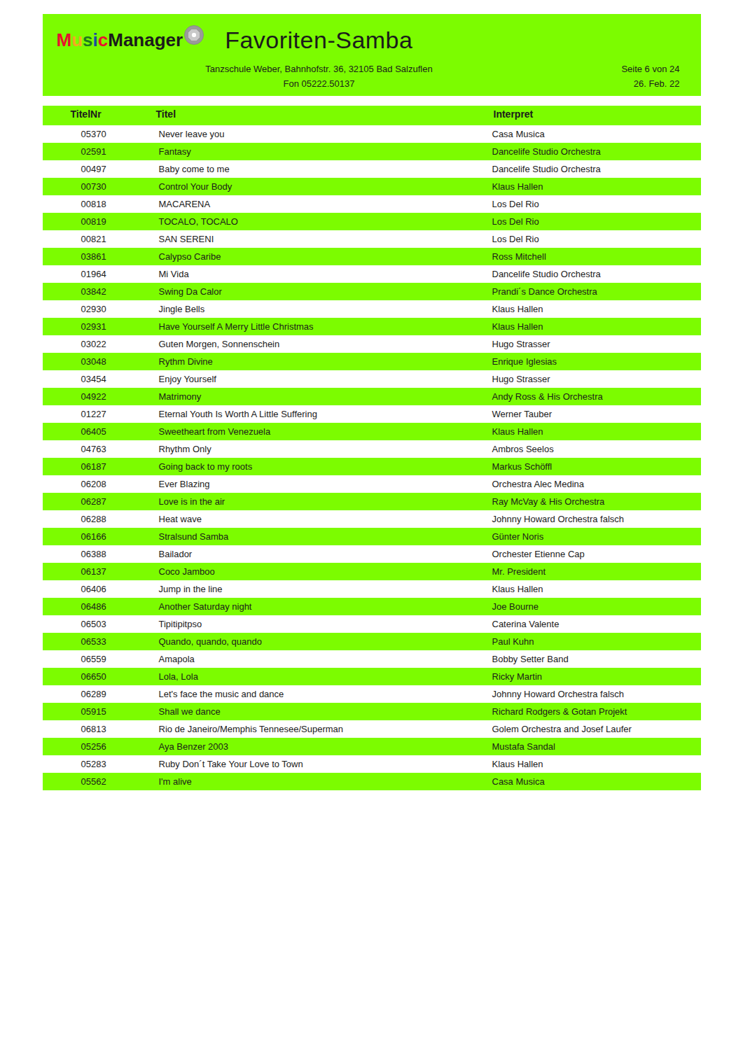MusicManager
Favoriten-Samba
Tanzschule Weber, Bahnhofstr. 36, 32105 Bad Salzuflen
Seite 6 von 24
Fon 05222.50137
26. Feb. 22
| TitelNr | Titel | Interpret |
| --- | --- | --- |
| 05370 | Never leave you | Casa Musica |
| 02591 | Fantasy | Dancelife Studio Orchestra |
| 00497 | Baby come to me | Dancelife Studio Orchestra |
| 00730 | Control Your Body | Klaus Hallen |
| 00818 | MACARENA | Los Del Rio |
| 00819 | TOCALO, TOCALO | Los Del Rio |
| 00821 | SAN SERENI | Los Del Rio |
| 03861 | Calypso Caribe | Ross Mitchell |
| 01964 | Mi Vida | Dancelife Studio Orchestra |
| 03842 | Swing Da Calor | Prandi´s Dance Orchestra |
| 02930 | Jingle Bells | Klaus Hallen |
| 02931 | Have Yourself A Merry Little Christmas | Klaus Hallen |
| 03022 | Guten Morgen, Sonnenschein | Hugo Strasser |
| 03048 | Rythm Divine | Enrique Iglesias |
| 03454 | Enjoy Yourself | Hugo Strasser |
| 04922 | Matrimony | Andy Ross & His Orchestra |
| 01227 | Eternal Youth Is Worth A Little Suffering | Werner Tauber |
| 06405 | Sweetheart from Venezuela | Klaus Hallen |
| 04763 | Rhythm Only | Ambros Seelos |
| 06187 | Going back to my roots | Markus Schöffl |
| 06208 | Ever Blazing | Orchestra Alec Medina |
| 06287 | Love is in the air | Ray McVay & His Orchestra |
| 06288 | Heat wave | Johnny Howard Orchestra falsch |
| 06166 | Stralsund Samba | Günter Noris |
| 06388 | Bailador | Orchester Etienne Cap |
| 06137 | Coco Jamboo | Mr. President |
| 06406 | Jump in the line | Klaus Hallen |
| 06486 | Another Saturday night | Joe Bourne |
| 06503 | Tipitipitpso | Caterina Valente |
| 06533 | Quando, quando, quando | Paul Kuhn |
| 06559 | Amapola | Bobby Setter Band |
| 06650 | Lola, Lola | Ricky Martin |
| 06289 | Let's face the music and dance | Johnny Howard Orchestra falsch |
| 05915 | Shall we dance | Richard Rodgers & Gotan Projekt |
| 06813 | Rio de Janeiro/Memphis Tennesee/Superman | Golem Orchestra and Josef Laufer |
| 05256 | Aya Benzer 2003 | Mustafa Sandal |
| 05283 | Ruby Don´t Take Your Love to Town | Klaus Hallen |
| 05562 | I'm alive | Casa Musica |